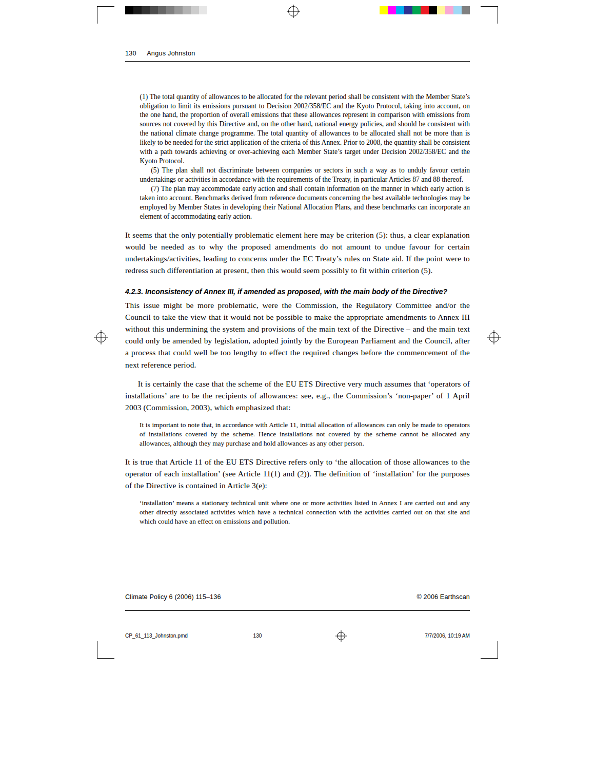130 Angus Johnston
(1) The total quantity of allowances to be allocated for the relevant period shall be consistent with the Member State’s obligation to limit its emissions pursuant to Decision 2002/358/EC and the Kyoto Protocol, taking into account, on the one hand, the proportion of overall emissions that these allowances represent in comparison with emissions from sources not covered by this Directive and, on the other hand, national energy policies, and should be consistent with the national climate change programme. The total quantity of allowances to be allocated shall not be more than is likely to be needed for the strict application of the criteria of this Annex. Prior to 2008, the quantity shall be consistent with a path towards achieving or over-achieving each Member State’s target under Decision 2002/358/EC and the Kyoto Protocol.
(5) The plan shall not discriminate between companies or sectors in such a way as to unduly favour certain undertakings or activities in accordance with the requirements of the Treaty, in particular Articles 87 and 88 thereof.
(7) The plan may accommodate early action and shall contain information on the manner in which early action is taken into account. Benchmarks derived from reference documents concerning the best available technologies may be employed by Member States in developing their National Allocation Plans, and these benchmarks can incorporate an element of accommodating early action.
It seems that the only potentially problematic element here may be criterion (5): thus, a clear explanation would be needed as to why the proposed amendments do not amount to undue favour for certain undertakings/activities, leading to concerns under the EC Treaty’s rules on State aid. If the point were to redress such differentiation at present, then this would seem possibly to fit within criterion (5).
4.2.3. Inconsistency of Annex III, if amended as proposed, with the main body of the Directive?
This issue might be more problematic, were the Commission, the Regulatory Committee and/or the Council to take the view that it would not be possible to make the appropriate amendments to Annex III without this undermining the system and provisions of the main text of the Directive – and the main text could only be amended by legislation, adopted jointly by the European Parliament and the Council, after a process that could well be too lengthy to effect the required changes before the commencement of the next reference period.
It is certainly the case that the scheme of the EU ETS Directive very much assumes that ‘operators of installations’ are to be the recipients of allowances: see, e.g., the Commission’s ‘non-paper’ of 1 April 2003 (Commission, 2003), which emphasized that:
It is important to note that, in accordance with Article 11, initial allocation of allowances can only be made to operators of installations covered by the scheme. Hence installations not covered by the scheme cannot be allocated any allowances, although they may purchase and hold allowances as any other person.
It is true that Article 11 of the EU ETS Directive refers only to ‘the allocation of those allowances to the operator of each installation’ (see Article 11(1) and (2)). The definition of ‘installation’ for the purposes of the Directive is contained in Article 3(e):
‘installation’ means a stationary technical unit where one or more activities listed in Annex I are carried out and any other directly associated activities which have a technical connection with the activities carried out on that site and which could have an effect on emissions and pollution.
Climate Policy 6 (2006) 115–136
© 2006 Earthscan
CP_61_113_Johnston.pmd
130
7/7/2006, 10:19 AM